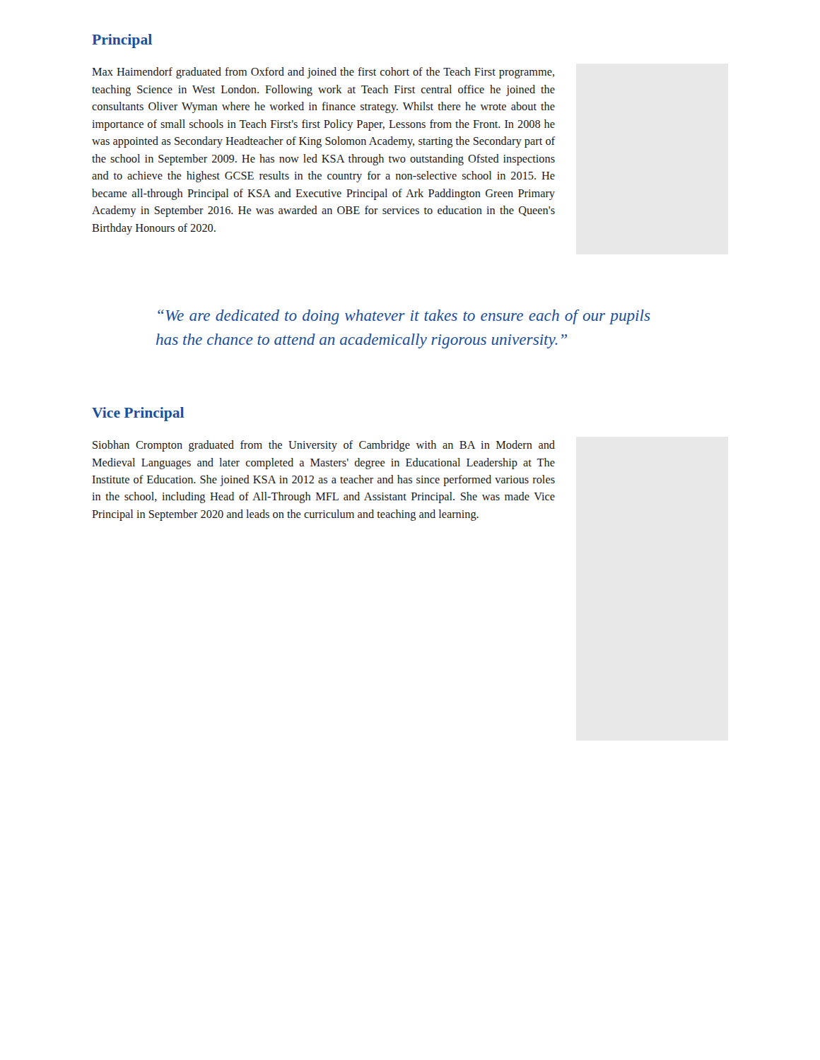Principal
Max Haimendorf graduated from Oxford and joined the first cohort of the Teach First programme, teaching Science in West London. Following work at Teach First central office he joined the consultants Oliver Wyman where he worked in finance strategy. Whilst there he wrote about the importance of small schools in Teach First's first Policy Paper, Lessons from the Front. In 2008 he was appointed as Secondary Headteacher of King Solomon Academy, starting the Secondary part of the school in September 2009. He has now led KSA through two outstanding Ofsted inspections and to achieve the highest GCSE results in the country for a non-selective school in 2015. He became all-through Principal of KSA and Executive Principal of Ark Paddington Green Primary Academy in September 2016. He was awarded an OBE for services to education in the Queen's Birthday Honours of 2020.
“We are dedicated to doing whatever it takes to ensure each of our pupils has the chance to attend an academically rigorous university.”
Vice Principal
Siobhan Crompton graduated from the University of Cambridge with an BA in Modern and Medieval Languages and later completed a Masters' degree in Educational Leadership at The Institute of Education. She joined KSA in 2012 as a teacher and has since performed various roles in the school, including Head of All-Through MFL and Assistant Principal. She was made Vice Principal in September 2020 and leads on the curriculum and teaching and learning.